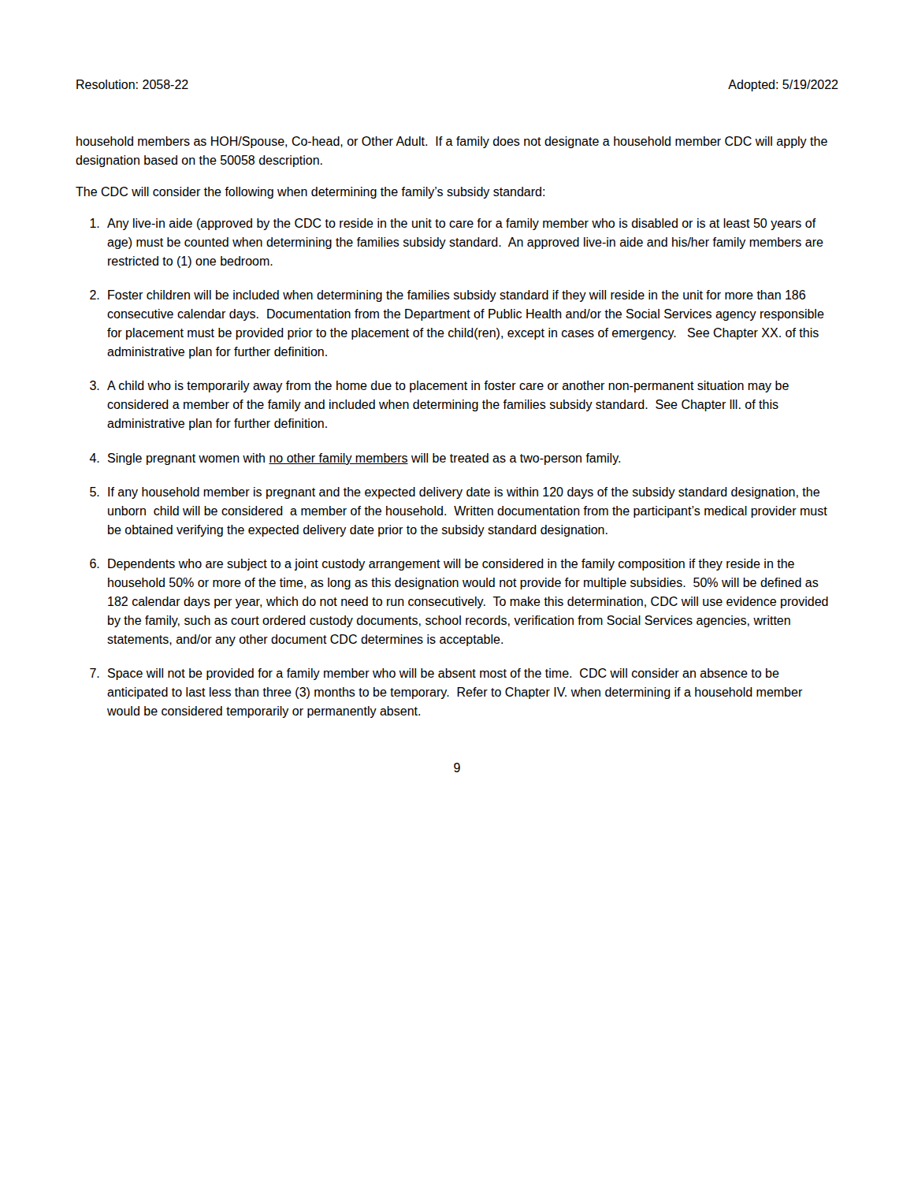Resolution: 2058-22 Adopted: 5/19/2022
household members as HOH/Spouse, Co-head, or Other Adult. If a family does not designate a household member CDC will apply the designation based on the 50058 description.
The CDC will consider the following when determining the family’s subsidy standard:
Any live-in aide (approved by the CDC to reside in the unit to care for a family member who is disabled or is at least 50 years of age) must be counted when determining the families subsidy standard. An approved live-in aide and his/her family members are restricted to (1) one bedroom.
Foster children will be included when determining the families subsidy standard if they will reside in the unit for more than 186 consecutive calendar days. Documentation from the Department of Public Health and/or the Social Services agency responsible for placement must be provided prior to the placement of the child(ren), except in cases of emergency. See Chapter XX. of this administrative plan for further definition.
A child who is temporarily away from the home due to placement in foster care or another non-permanent situation may be considered a member of the family and included when determining the families subsidy standard. See Chapter lll. of this administrative plan for further definition.
Single pregnant women with no other family members will be treated as a two-person family.
If any household member is pregnant and the expected delivery date is within 120 days of the subsidy standard designation, the unborn child will be considered a member of the household. Written documentation from the participant’s medical provider must be obtained verifying the expected delivery date prior to the subsidy standard designation.
Dependents who are subject to a joint custody arrangement will be considered in the family composition if they reside in the household 50% or more of the time, as long as this designation would not provide for multiple subsidies. 50% will be defined as 182 calendar days per year, which do not need to run consecutively. To make this determination, CDC will use evidence provided by the family, such as court ordered custody documents, school records, verification from Social Services agencies, written statements, and/or any other document CDC determines is acceptable.
Space will not be provided for a family member who will be absent most of the time. CDC will consider an absence to be anticipated to last less than three (3) months to be temporary. Refer to Chapter IV. when determining if a household member would be considered temporarily or permanently absent.
9